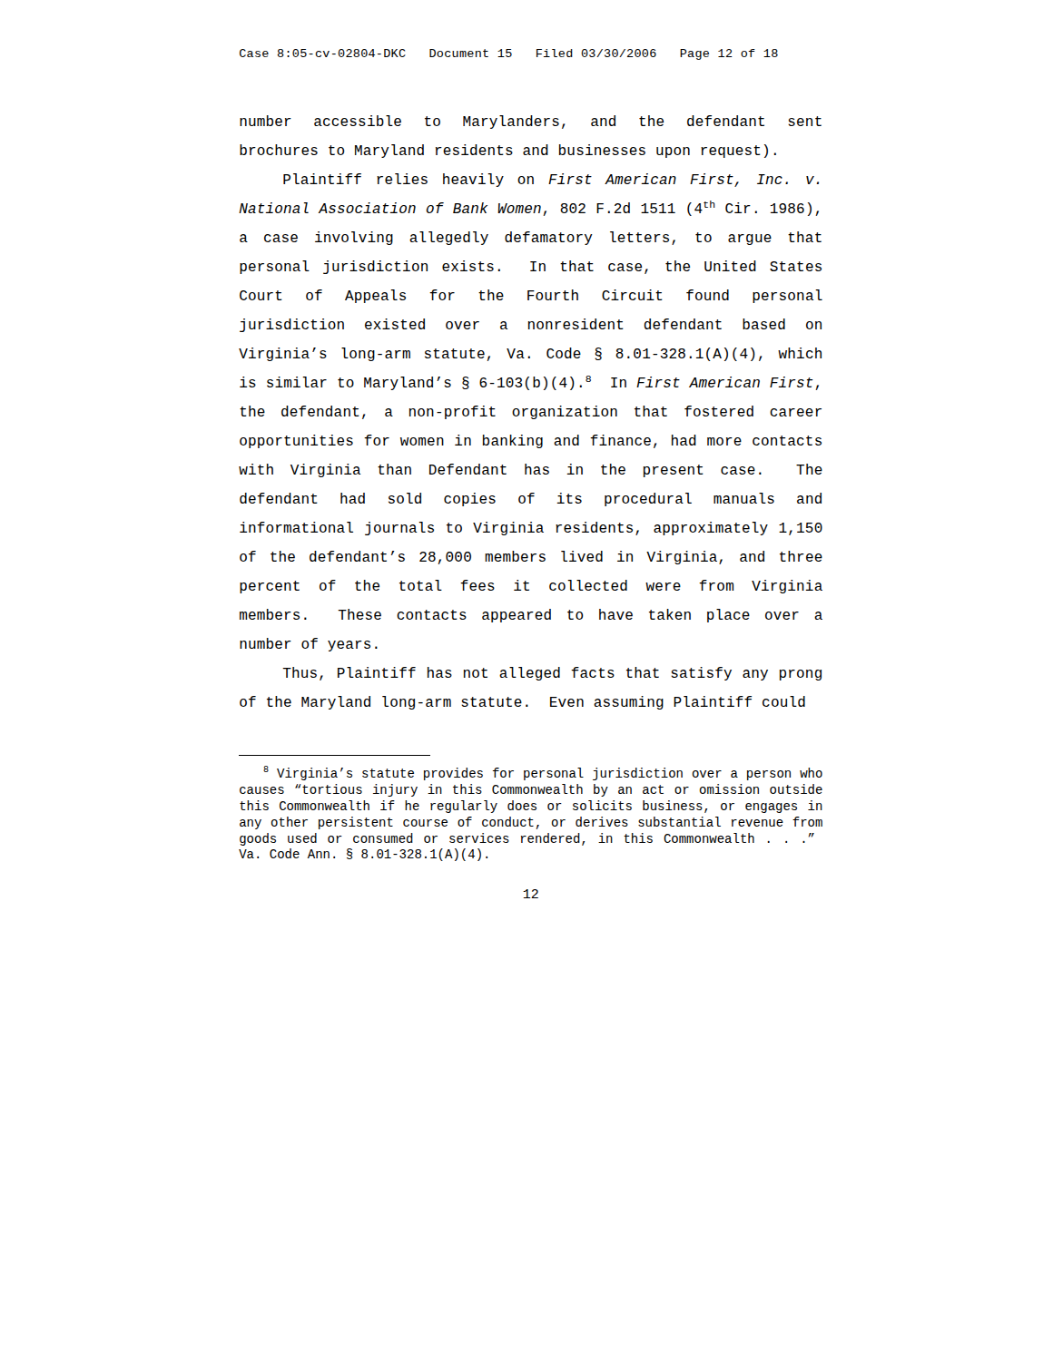Case 8:05-cv-02804-DKC Document 15 Filed 03/30/2006 Page 12 of 18
number accessible to Marylanders, and the defendant sent brochures to Maryland residents and businesses upon request).
Plaintiff relies heavily on First American First, Inc. v. National Association of Bank Women, 802 F.2d 1511 (4th Cir. 1986), a case involving allegedly defamatory letters, to argue that personal jurisdiction exists. In that case, the United States Court of Appeals for the Fourth Circuit found personal jurisdiction existed over a nonresident defendant based on Virginia’s long-arm statute, Va. Code § 8.01-328.1(A)(4), which is similar to Maryland’s § 6-103(b)(4).8 In First American First, the defendant, a non-profit organization that fostered career opportunities for women in banking and finance, had more contacts with Virginia than Defendant has in the present case. The defendant had sold copies of its procedural manuals and informational journals to Virginia residents, approximately 1,150 of the defendant’s 28,000 members lived in Virginia, and three percent of the total fees it collected were from Virginia members. These contacts appeared to have taken place over a number of years.
Thus, Plaintiff has not alleged facts that satisfy any prong of the Maryland long-arm statute. Even assuming Plaintiff could
8 Virginia’s statute provides for personal jurisdiction over a person who causes “tortious injury in this Commonwealth by an act or omission outside this Commonwealth if he regularly does or solicits business, or engages in any other persistent course of conduct, or derives substantial revenue from goods used or consumed or services rendered, in this Commonwealth . . .” Va. Code Ann. § 8.01-328.1(A)(4).
12